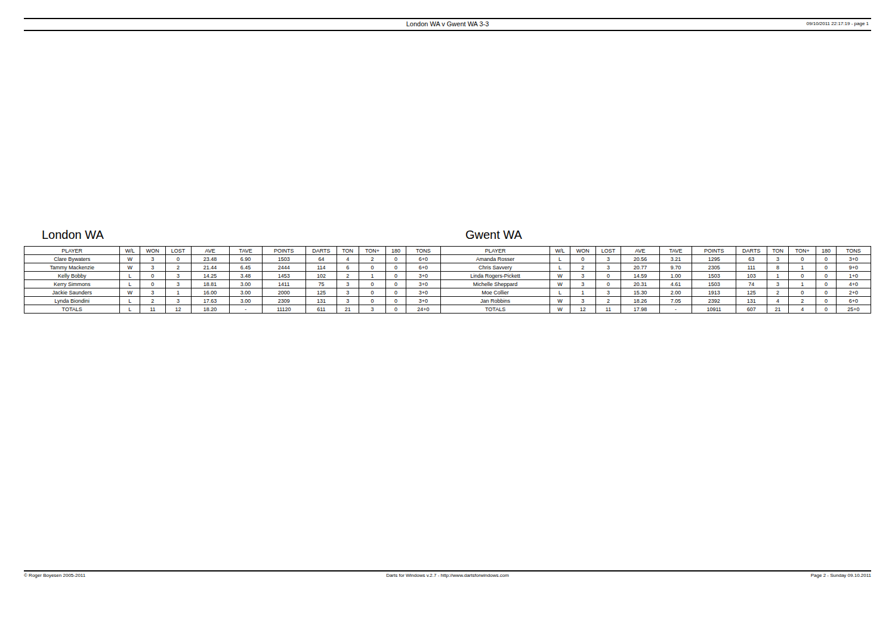London WA v Gwent WA 3-3
09/10/2011 22:17:19 - page 1
London WA
Gwent WA
| PLAYER | W/L | WON | LOST | AVE | TAVE | POINTS | DARTS | TON | TON+ | 180 | TONS | PLAYER | W/L | WON | LOST | AVE | TAVE | POINTS | DARTS | TON | TON+ | 180 | TONS |
| --- | --- | --- | --- | --- | --- | --- | --- | --- | --- | --- | --- | --- | --- | --- | --- | --- | --- | --- | --- | --- | --- | --- | --- |
| Clare Bywaters | W | 3 | 0 | 23.48 | 6.90 | 1503 | 64 | 4 | 2 | 0 | 6+0 | Amanda Rosser | L | 0 | 3 | 20.56 | 3.21 | 1295 | 63 | 3 | 0 | 0 | 3+0 |
| Tammy Mackenzie | W | 3 | 2 | 21.44 | 6.45 | 2444 | 114 | 6 | 0 | 0 | 6+0 | Chris Savvery | L | 2 | 3 | 20.77 | 9.70 | 2305 | 111 | 8 | 1 | 0 | 9+0 |
| Kelly Bobby | L | 0 | 3 | 14.25 | 3.48 | 1453 | 102 | 2 | 1 | 0 | 3+0 | Linda Rogers-Pickett | W | 3 | 0 | 14.59 | 1.00 | 1503 | 103 | 1 | 0 | 0 | 1+0 |
| Kerry Simmons | L | 0 | 3 | 18.81 | 3.00 | 1411 | 75 | 3 | 0 | 0 | 3+0 | Michelle Sheppard | W | 3 | 0 | 20.31 | 4.61 | 1503 | 74 | 3 | 1 | 0 | 4+0 |
| Jackie Saunders | W | 3 | 1 | 16.00 | 3.00 | 2000 | 125 | 3 | 0 | 0 | 3+0 | Moe Collier | L | 1 | 3 | 15.30 | 2.00 | 1913 | 125 | 2 | 0 | 0 | 2+0 |
| Lynda Biondini | L | 2 | 3 | 17.63 | 3.00 | 2309 | 131 | 3 | 0 | 0 | 3+0 | Jan Robbins | W | 3 | 2 | 18.26 | 7.05 | 2392 | 131 | 4 | 2 | 0 | 6+0 |
| TOTALS | L | 11 | 12 | 18.20 | - | 11120 | 611 | 21 | 3 | 0 | 24+0 | TOTALS | W | 12 | 11 | 17.98 | - | 10911 | 607 | 21 | 4 | 0 | 25+0 |
© Roger Boyesen 2005-2011
Darts for Windows v.2.7 - http://www.dartsforwindows.com
Page 2 - Sunday 09.10.2011